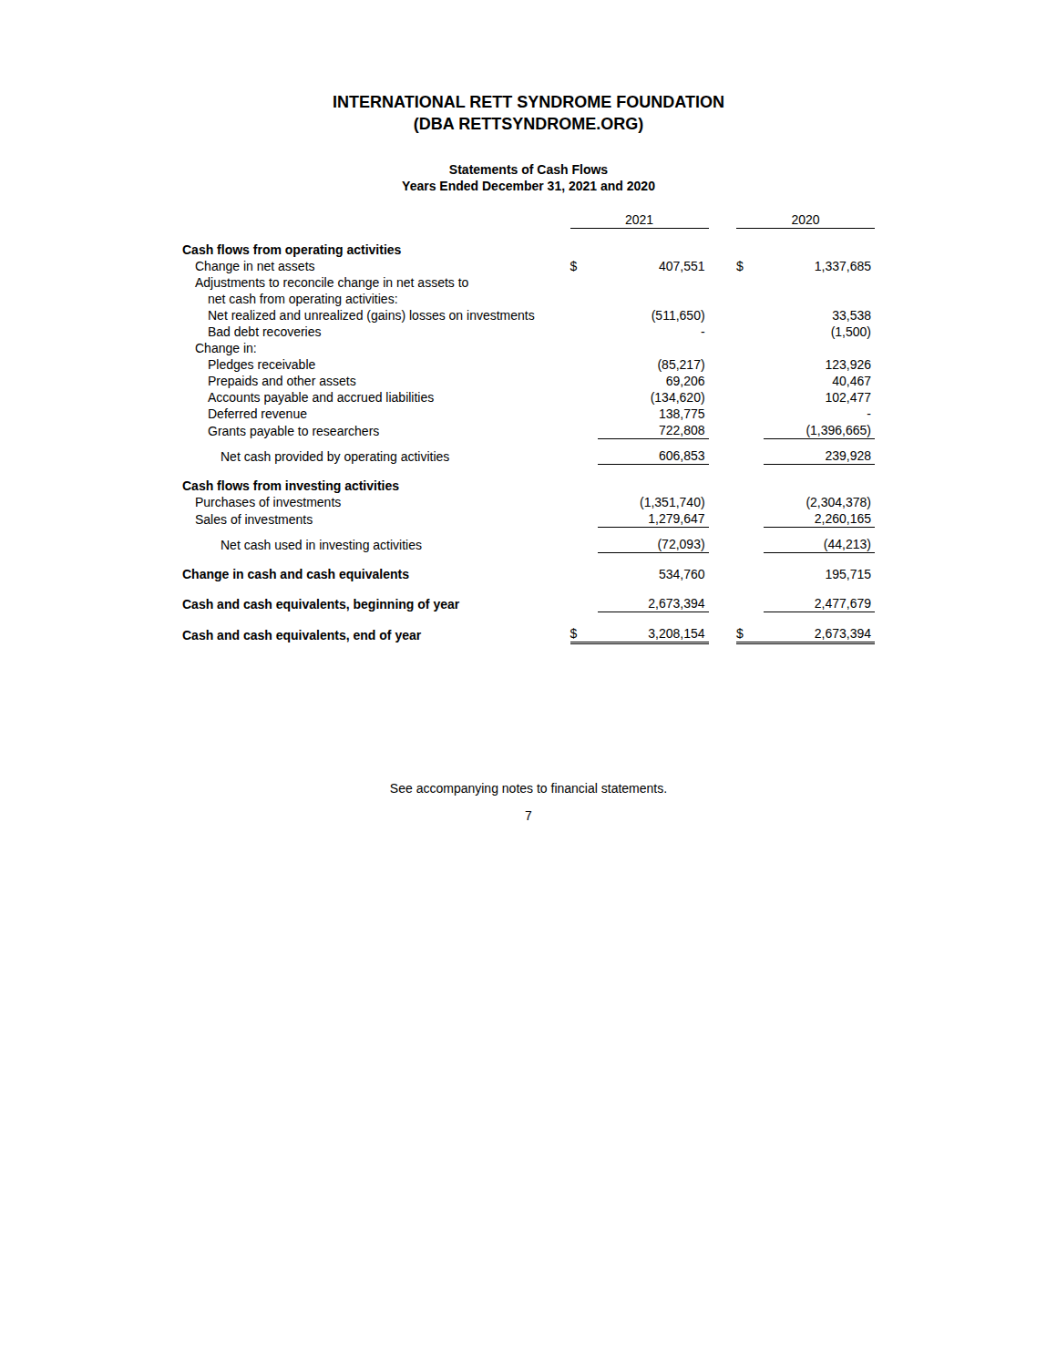INTERNATIONAL RETT SYNDROME FOUNDATION
(DBA RETTSYNDROME.ORG)
Statements of Cash Flows
Years Ended December 31, 2021 and 2020
| | 2021 | | 2020 |
| Cash flows from operating activities | | | | | |
| Change in net assets | $ | 407,551 | | $ | 1,337,685 |
| Adjustments to reconcile change in net assets to | | | | | |
| net cash from operating activities: | | | | | |
| Net realized and unrealized (gains) losses on investments | | (511,650) | | | 33,538 |
| Bad debt recoveries | | - | | | (1,500) |
| Change in: | | | | | |
| Pledges receivable | | (85,217) | | | 123,926 |
| Prepaids and other assets | | 69,206 | | | 40,467 |
| Accounts payable and accrued liabilities | | (134,620) | | | 102,477 |
| Deferred revenue | | 138,775 | | | - |
| Grants payable to researchers | | 722,808 | | | (1,396,665) |
| Net cash provided by operating activities | | 606,853 | | | 239,928 |
| Cash flows from investing activities | | | | | |
| Purchases of investments | | (1,351,740) | | | (2,304,378) |
| Sales of investments | | 1,279,647 | | | 2,260,165 |
| Net cash used in investing activities | | (72,093) | | | (44,213) |
| Change in cash and cash equivalents | | 534,760 | | | 195,715 |
| Cash and cash equivalents, beginning of year | | 2,673,394 | | | 2,477,679 |
| Cash and cash equivalents, end of year | $ | 3,208,154 | | $ | 2,673,394 |
See accompanying notes to financial statements.
7